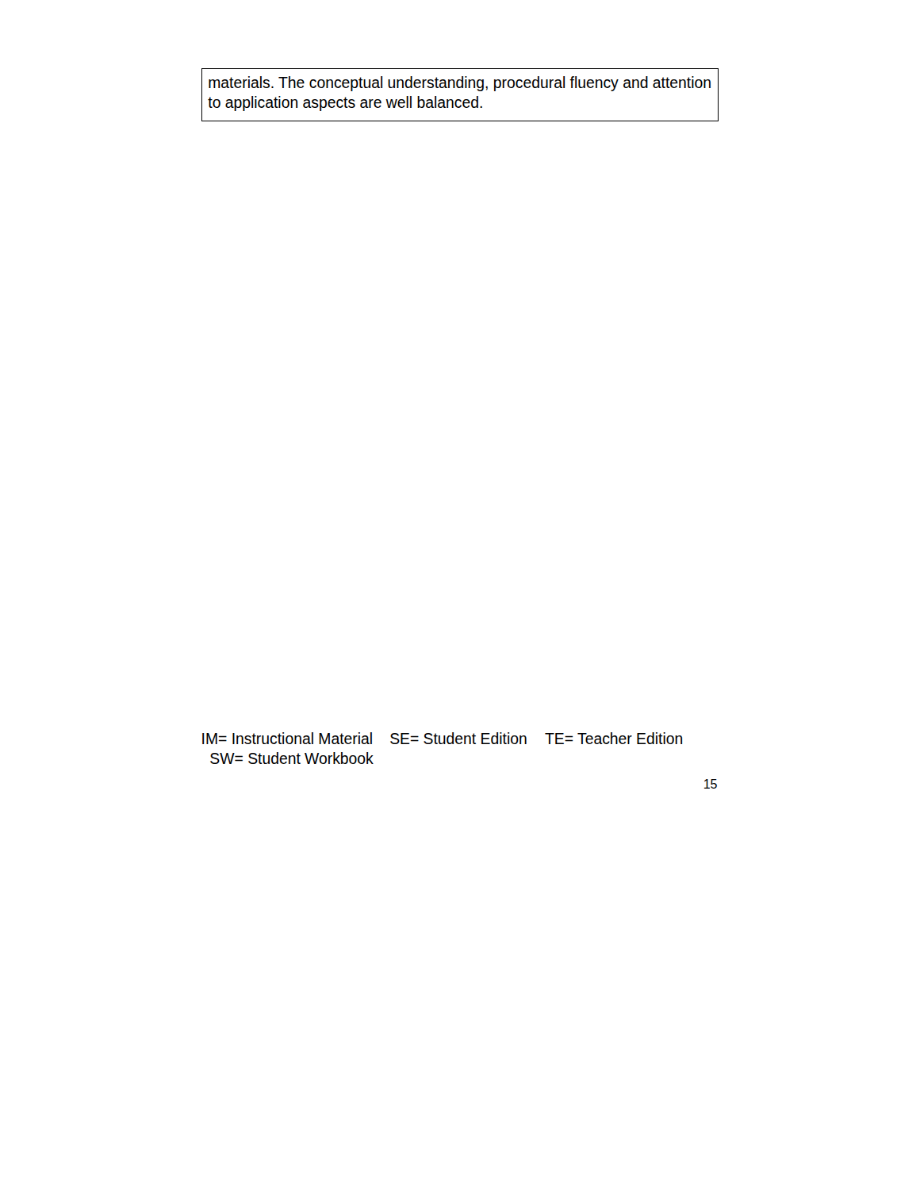materials. The conceptual understanding, procedural fluency and attention to application aspects are well balanced.
IM= Instructional Material SE= Student Edition TE= Teacher Edition SW= Student Workbook
15